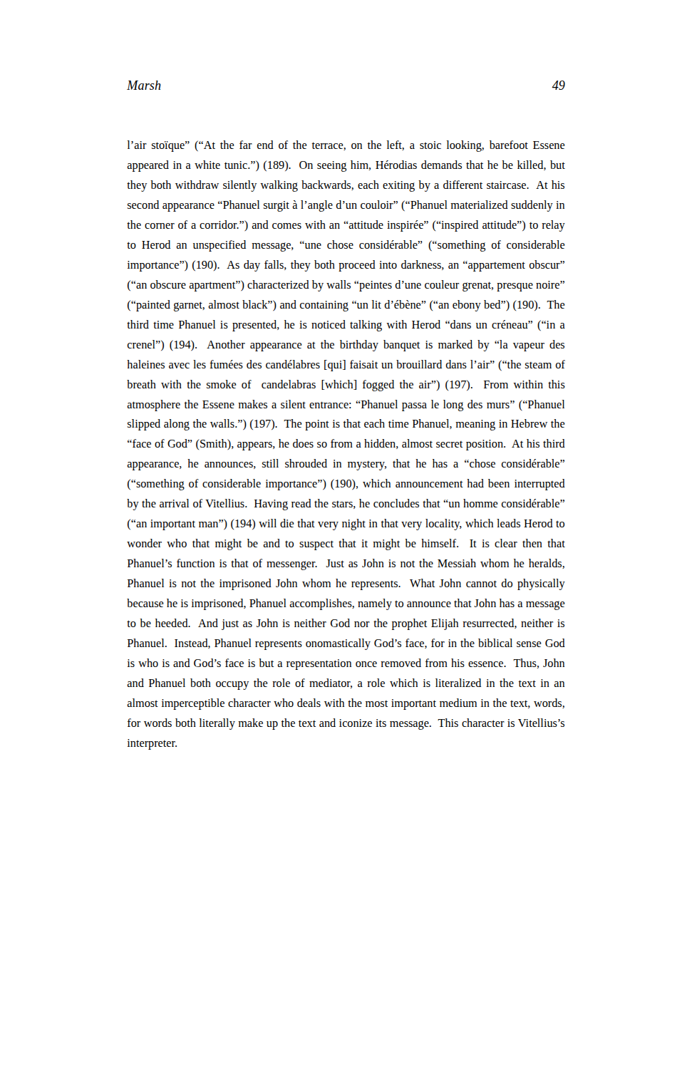Marsh 49
l’air stoïque” (“At the far end of the terrace, on the left, a stoic looking, barefoot Essene appeared in a white tunic.”) (189). On seeing him, Hérodias demands that he be killed, but they both withdraw silently walking backwards, each exiting by a different staircase. At his second appearance “Phanuel surgit à l’angle d’un couloir” (“Phanuel materialized suddenly in the corner of a corridor.”) and comes with an “attitude inspirée” (“inspired attitude”) to relay to Herod an unspecified message, “une chose considérable” (“something of considerable importance”) (190). As day falls, they both proceed into darkness, an “appartement obscur” (“an obscure apartment”) characterized by walls “peintes d’une couleur grenat, presque noire” (“painted garnet, almost black”) and containing “un lit d’ébène” (“an ebony bed”) (190). The third time Phanuel is presented, he is noticed talking with Herod “dans un créneau” (“in a crenel”) (194). Another appearance at the birthday banquet is marked by “la vapeur des haleines avec les fumées des candélabres [qui] faisait un brouillard dans l’air” (“the steam of breath with the smoke of candelabras [which] fogged the air”) (197). From within this atmosphere the Essene makes a silent entrance: “Phanuel passa le long des murs” (“Phanuel slipped along the walls.”) (197). The point is that each time Phanuel, meaning in Hebrew the “face of God” (Smith), appears, he does so from a hidden, almost secret position. At his third appearance, he announces, still shrouded in mystery, that he has a “chose considérable” (“something of considerable importance”) (190), which announcement had been interrupted by the arrival of Vitellius. Having read the stars, he concludes that “un homme considérable” (“an important man”) (194) will die that very night in that very locality, which leads Herod to wonder who that might be and to suspect that it might be himself. It is clear then that Phanuel’s function is that of messenger. Just as John is not the Messiah whom he heralds, Phanuel is not the imprisoned John whom he represents. What John cannot do physically because he is imprisoned, Phanuel accomplishes, namely to announce that John has a message to be heeded. And just as John is neither God nor the prophet Elijah resurrected, neither is Phanuel. Instead, Phanuel represents onomastically God’s face, for in the biblical sense God is who is and God’s face is but a representation once removed from his essence. Thus, John and Phanuel both occupy the role of mediator, a role which is literalized in the text in an almost imperceptible character who deals with the most important medium in the text, words, for words both literally make up the text and iconize its message. This character is Vitellius’s interpreter.